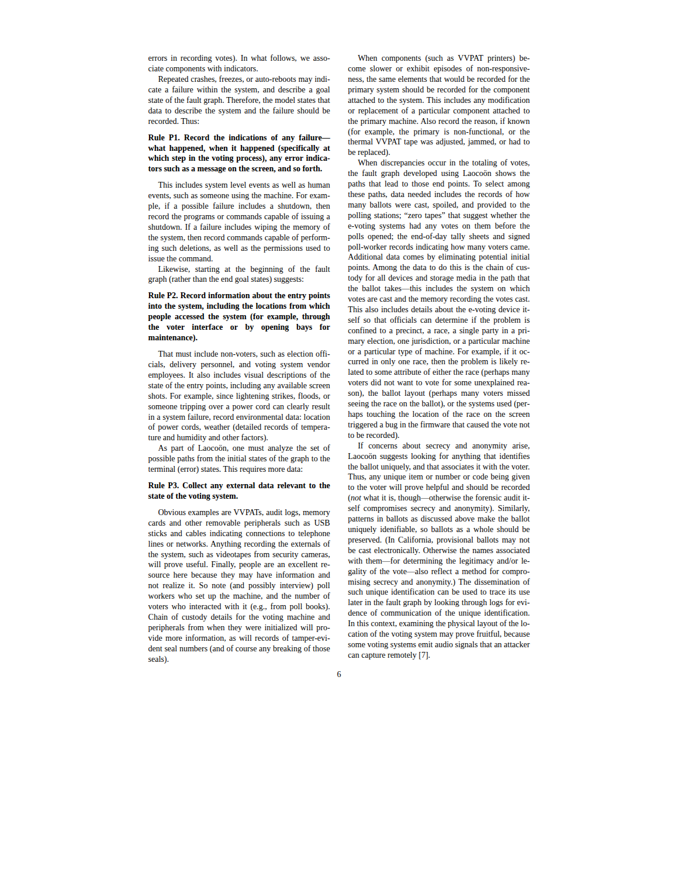errors in recording votes). In what follows, we associate components with indicators.
Repeated crashes, freezes, or auto-reboots may indicate a failure within the system, and describe a goal state of the fault graph. Therefore, the model states that data to describe the system and the failure should be recorded. Thus:
Rule P1. Record the indications of any failure—what happened, when it happened (specifically at which step in the voting process), any error indicators such as a message on the screen, and so forth.
This includes system level events as well as human events, such as someone using the machine. For example, if a possible failure includes a shutdown, then record the programs or commands capable of issuing a shutdown. If a failure includes wiping the memory of the system, then record commands capable of performing such deletions, as well as the permissions used to issue the command.
Likewise, starting at the beginning of the fault graph (rather than the end goal states) suggests:
Rule P2. Record information about the entry points into the system, including the locations from which people accessed the system (for example, through the voter interface or by opening bays for maintenance).
That must include non-voters, such as election officials, delivery personnel, and voting system vendor employees. It also includes visual descriptions of the state of the entry points, including any available screen shots. For example, since lightening strikes, floods, or someone tripping over a power cord can clearly result in a system failure, record environmental data: location of power cords, weather (detailed records of temperature and humidity and other factors).
As part of Laocoön, one must analyze the set of possible paths from the initial states of the graph to the terminal (error) states. This requires more data:
Rule P3. Collect any external data relevant to the state of the voting system.
Obvious examples are VVPATs, audit logs, memory cards and other removable peripherals such as USB sticks and cables indicating connections to telephone lines or networks. Anything recording the externals of the system, such as videotapes from security cameras, will prove useful. Finally, people are an excellent resource here because they may have information and not realize it. So note (and possibly interview) poll workers who set up the machine, and the number of voters who interacted with it (e.g., from poll books). Chain of custody details for the voting machine and peripherals from when they were initialized will provide more information, as will records of tamper-evident seal numbers (and of course any breaking of those seals).
When components (such as VVPAT printers) become slower or exhibit episodes of non-responsiveness, the same elements that would be recorded for the primary system should be recorded for the component attached to the system. This includes any modification or replacement of a particular component attached to the primary machine. Also record the reason, if known (for example, the primary is non-functional, or the thermal VVPAT tape was adjusted, jammed, or had to be replaced).
When discrepancies occur in the totaling of votes, the fault graph developed using Laocoön shows the paths that lead to those end points. To select among these paths, data needed includes the records of how many ballots were cast, spoiled, and provided to the polling stations; “zero tapes” that suggest whether the e-voting systems had any votes on them before the polls opened; the end-of-day tally sheets and signed poll-worker records indicating how many voters came. Additional data comes by eliminating potential initial points. Among the data to do this is the chain of custody for all devices and storage media in the path that the ballot takes—this includes the system on which votes are cast and the memory recording the votes cast. This also includes details about the e-voting device itself so that officials can determine if the problem is confined to a precinct, a race, a single party in a primary election, one jurisdiction, or a particular machine or a particular type of machine. For example, if it occurred in only one race, then the problem is likely related to some attribute of either the race (perhaps many voters did not want to vote for some unexplained reason), the ballot layout (perhaps many voters missed seeing the race on the ballot), or the systems used (perhaps touching the location of the race on the screen triggered a bug in the firmware that caused the vote not to be recorded).
If concerns about secrecy and anonymity arise, Laocoön suggests looking for anything that identifies the ballot uniquely, and that associates it with the voter. Thus, any unique item or number or code being given to the voter will prove helpful and should be recorded (not what it is, though—otherwise the forensic audit itself compromises secrecy and anonymity). Similarly, patterns in ballots as discussed above make the ballot uniquely idenifiable, so ballots as a whole should be preserved. (In California, provisional ballots may not be cast electronically. Otherwise the names associated with them—for determining the legitimacy and/or legality of the vote—also reflect a method for compromising secrecy and anonymity.) The dissemination of such unique identification can be used to trace its use later in the fault graph by looking through logs for evidence of communication of the unique identification. In this context, examining the physical layout of the location of the voting system may prove fruitful, because some voting systems emit audio signals that an attacker can capture remotely [7].
6